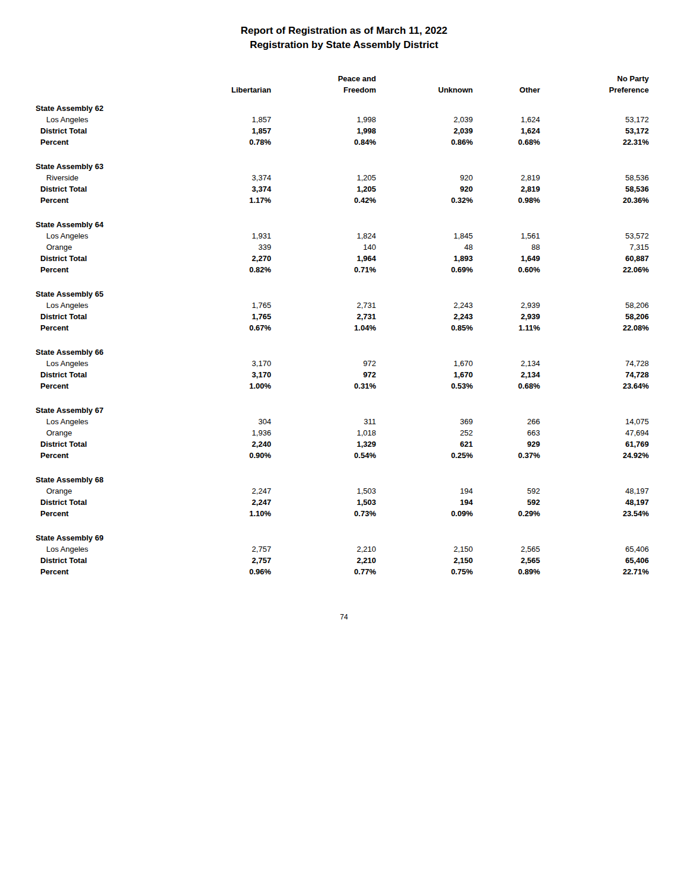Report of Registration as of March 11, 2022
Registration by State Assembly District
| | | Peace and | | | No Party |
| --- | --- | --- | --- | --- | --- |
| | Libertarian | Freedom | Unknown | Other | Preference |
| State Assembly 62 |
| Los Angeles | 1,857 | 1,998 | 2,039 | 1,624 | 53,172 |
| District Total | 1,857 | 1,998 | 2,039 | 1,624 | 53,172 |
| Percent | 0.78% | 0.84% | 0.86% | 0.68% | 22.31% |
| State Assembly 63 |
| Riverside | 3,374 | 1,205 | 920 | 2,819 | 58,536 |
| District Total | 3,374 | 1,205 | 920 | 2,819 | 58,536 |
| Percent | 1.17% | 0.42% | 0.32% | 0.98% | 20.36% |
| State Assembly 64 |
| Los Angeles | 1,931 | 1,824 | 1,845 | 1,561 | 53,572 |
| Orange | 339 | 140 | 48 | 88 | 7,315 |
| District Total | 2,270 | 1,964 | 1,893 | 1,649 | 60,887 |
| Percent | 0.82% | 0.71% | 0.69% | 0.60% | 22.06% |
| State Assembly 65 |
| Los Angeles | 1,765 | 2,731 | 2,243 | 2,939 | 58,206 |
| District Total | 1,765 | 2,731 | 2,243 | 2,939 | 58,206 |
| Percent | 0.67% | 1.04% | 0.85% | 1.11% | 22.08% |
| State Assembly 66 |
| Los Angeles | 3,170 | 972 | 1,670 | 2,134 | 74,728 |
| District Total | 3,170 | 972 | 1,670 | 2,134 | 74,728 |
| Percent | 1.00% | 0.31% | 0.53% | 0.68% | 23.64% |
| State Assembly 67 |
| Los Angeles | 304 | 311 | 369 | 266 | 14,075 |
| Orange | 1,936 | 1,018 | 252 | 663 | 47,694 |
| District Total | 2,240 | 1,329 | 621 | 929 | 61,769 |
| Percent | 0.90% | 0.54% | 0.25% | 0.37% | 24.92% |
| State Assembly 68 |
| Orange | 2,247 | 1,503 | 194 | 592 | 48,197 |
| District Total | 2,247 | 1,503 | 194 | 592 | 48,197 |
| Percent | 1.10% | 0.73% | 0.09% | 0.29% | 23.54% |
| State Assembly 69 |
| Los Angeles | 2,757 | 2,210 | 2,150 | 2,565 | 65,406 |
| District Total | 2,757 | 2,210 | 2,150 | 2,565 | 65,406 |
| Percent | 0.96% | 0.77% | 0.75% | 0.89% | 22.71% |
74